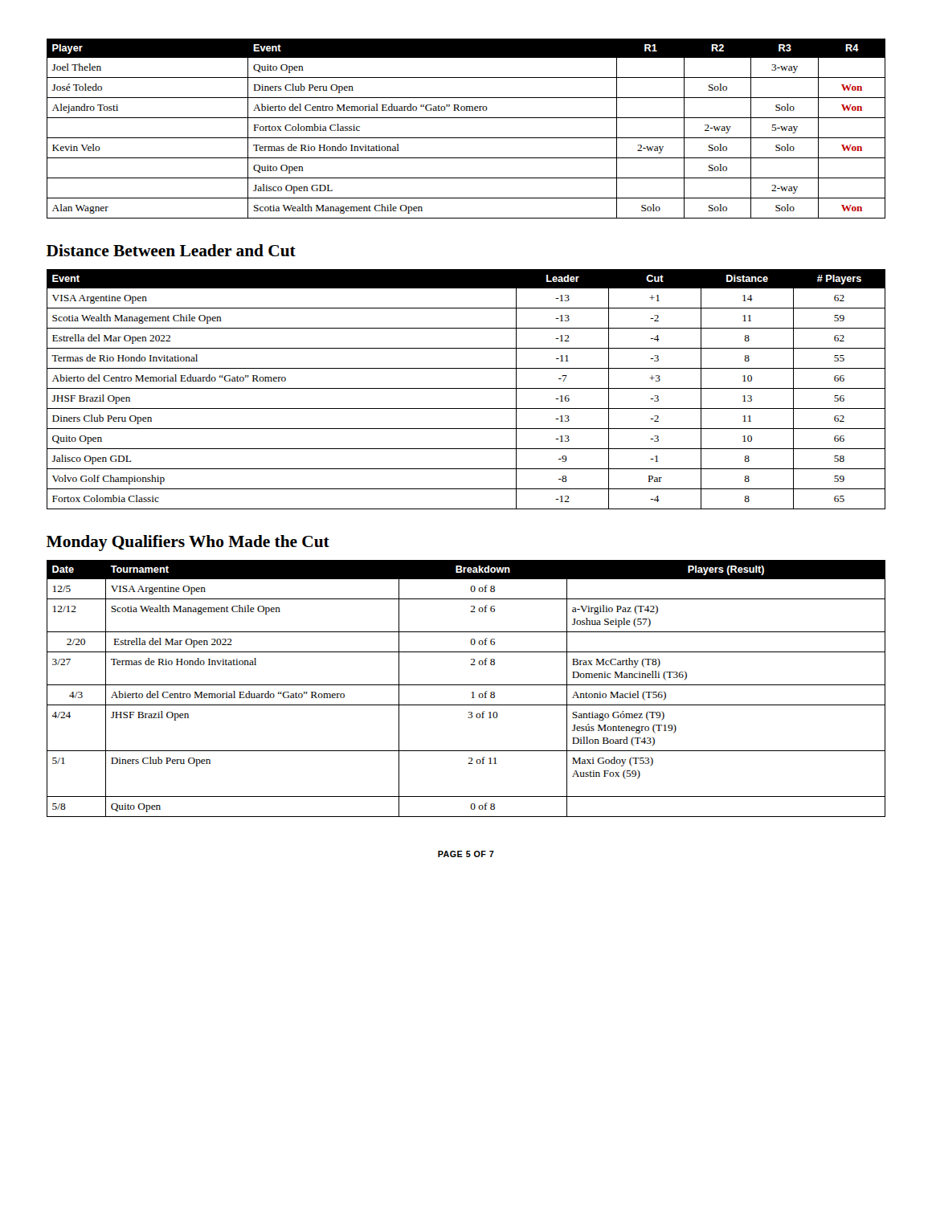| Player | Event | R1 | R2 | R3 | R4 |
| --- | --- | --- | --- | --- | --- |
| Joel Thelen | Quito Open | | | 3-way | |
| José Toledo | Diners Club Peru Open | | Solo | | Won |
| Alejandro Tosti | Abierto del Centro Memorial Eduardo “Gato” Romero | | | Solo | Won |
| | Fortox Colombia Classic | | 2-way | 5-way | |
| Kevin Velo | Termas de Rio Hondo Invitational | 2-way | Solo | Solo | Won |
| | Quito Open | | Solo | | |
| | Jalisco Open GDL | | | 2-way | |
| Alan Wagner | Scotia Wealth Management Chile Open | Solo | Solo | Solo | Won |
Distance Between Leader and Cut
| Event | Leader | Cut | Distance | # Players |
| --- | --- | --- | --- | --- |
| VISA Argentine Open | -13 | +1 | 14 | 62 |
| Scotia Wealth Management Chile Open | -13 | -2 | 11 | 59 |
| Estrella del Mar Open 2022 | -12 | -4 | 8 | 62 |
| Termas de Rio Hondo Invitational | -11 | -3 | 8 | 55 |
| Abierto del Centro Memorial Eduardo “Gato” Romero | -7 | +3 | 10 | 66 |
| JHSF Brazil Open | -16 | -3 | 13 | 56 |
| Diners Club Peru Open | -13 | -2 | 11 | 62 |
| Quito Open | -13 | -3 | 10 | 66 |
| Jalisco Open GDL | -9 | -1 | 8 | 58 |
| Volvo Golf Championship | -8 | Par | 8 | 59 |
| Fortox Colombia Classic | -12 | -4 | 8 | 65 |
Monday Qualifiers Who Made the Cut
| Date | Tournament | Breakdown | Players (Result) |
| --- | --- | --- | --- |
| 12/5 | VISA Argentine Open | 0 of 8 | |
| 12/12 | Scotia Wealth Management Chile Open | 2 of 6 | a-Virgilio Paz (T42) Joshua Seiple (57) |
| 2/20 | Estrella del Mar Open 2022 | 0 of 6 | |
| 3/27 | Termas de Rio Hondo Invitational | 2 of 8 | Brax McCarthy (T8) Domenic Mancinelli (T36) |
| 4/3 | Abierto del Centro Memorial Eduardo “Gato” Romero | 1 of 8 | Antonio Maciel (T56) |
| 4/24 | JHSF Brazil Open | 3 of 10 | Santiago Gómez (T9) Jesús Montenegro (T19) Dillon Board (T43) |
| 5/1 | Diners Club Peru Open | 2 of 11 | Maxi Godoy (T53) Austin Fox (59) |
| 5/8 | Quito Open | 0 of 8 | |
PAGE 5 OF 7